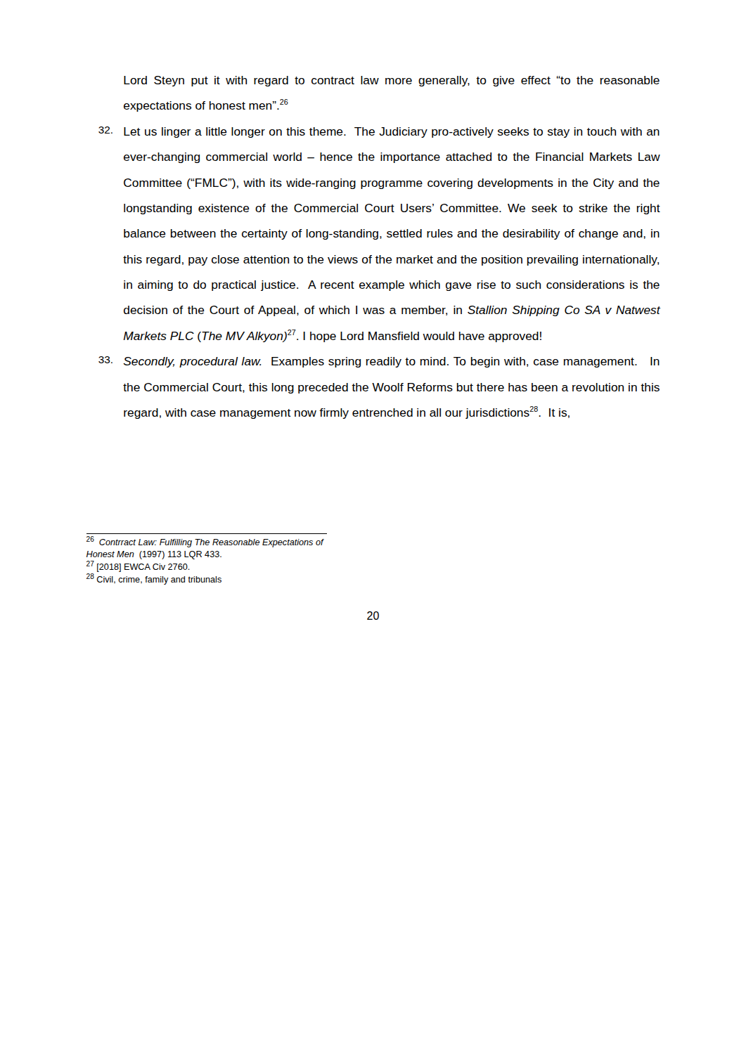Lord Steyn put it with regard to contract law more generally, to give effect “to the reasonable expectations of honest men”.26
32. Let us linger a little longer on this theme. The Judiciary pro-actively seeks to stay in touch with an ever-changing commercial world – hence the importance attached to the Financial Markets Law Committee (“FMLC”), with its wide-ranging programme covering developments in the City and the longstanding existence of the Commercial Court Users’ Committee. We seek to strike the right balance between the certainty of long-standing, settled rules and the desirability of change and, in this regard, pay close attention to the views of the market and the position prevailing internationally, in aiming to do practical justice. A recent example which gave rise to such considerations is the decision of the Court of Appeal, of which I was a member, in Stallion Shipping Co SA v Natwest Markets PLC (The MV Alkyon)27. I hope Lord Mansfield would have approved!
33. Secondly, procedural law. Examples spring readily to mind. To begin with, case management. In the Commercial Court, this long preceded the Woolf Reforms but there has been a revolution in this regard, with case management now firmly entrenched in all our jurisdictions28. It is,
26 Contrract Law: Fulfilling The Reasonable Expectations of Honest Men (1997) 113 LQR 433.
27 [2018] EWCA Civ 2760.
28 Civil, crime, family and tribunals
20